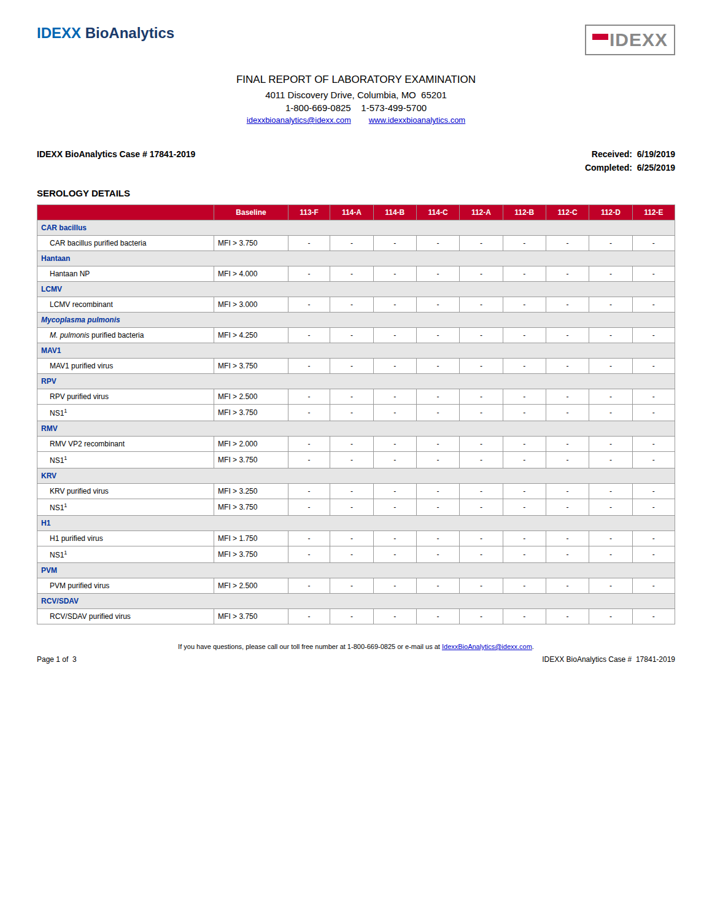IDEXX BioAnalytics
IDEXX
FINAL REPORT OF LABORATORY EXAMINATION
4011 Discovery Drive, Columbia, MO 65201
1-800-669-0825 1-573-499-5700
idexxbioanalytics@idexx.com www.idexxbioanalytics.com
IDEXX BioAnalytics Case # 17841-2019
Received: 6/19/2019
Completed: 6/25/2019
SEROLOGY DETAILS
| | Baseline | 113-F | 114-A | 114-B | 114-C | 112-A | 112-B | 112-C | 112-D | 112-E |
| --- | --- | --- | --- | --- | --- | --- | --- | --- | --- | --- |
| CAR bacillus |
| CAR bacillus purified bacteria | MFI > 3.750 | - | - | - | - | - | - | - | - | - |
| Hantaan |
| Hantaan NP | MFI > 4.000 | - | - | - | - | - | - | - | - | - |
| LCMV |
| LCMV recombinant | MFI > 3.000 | - | - | - | - | - | - | - | - | - |
| Mycoplasma pulmonis |
| M. pulmonis purified bacteria | MFI > 4.250 | - | - | - | - | - | - | - | - | - |
| MAV1 |
| MAV1 purified virus | MFI > 3.750 | - | - | - | - | - | - | - | - | - |
| RPV |
| RPV purified virus | MFI > 2.500 | - | - | - | - | - | - | - | - | - |
| NS1 1 | MFI > 3.750 | - | - | - | - | - | - | - | - | - |
| RMV |
| RMV VP2 recombinant | MFI > 2.000 | - | - | - | - | - | - | - | - | - |
| NS1 1 | MFI > 3.750 | - | - | - | - | - | - | - | - | - |
| KRV |
| KRV purified virus | MFI > 3.250 | - | - | - | - | - | - | - | - | - |
| NS1 1 | MFI > 3.750 | - | - | - | - | - | - | - | - | - |
| H1 |
| H1 purified virus | MFI > 1.750 | - | - | - | - | - | - | - | - | - |
| NS1 1 | MFI > 3.750 | - | - | - | - | - | - | - | - | - |
| PVM |
| PVM purified virus | MFI > 2.500 | - | - | - | - | - | - | - | - | - |
| RCV/SDAV |
| RCV/SDAV purified virus | MFI > 3.750 | - | - | - | - | - | - | - | - | - |
If you have questions, please call our toll free number at 1-800-669-0825 or e-mail us at IdexxBioAnalytics@idexx.com.
Page 1 of 3
IDEXX BioAnalytics Case # 17841-2019